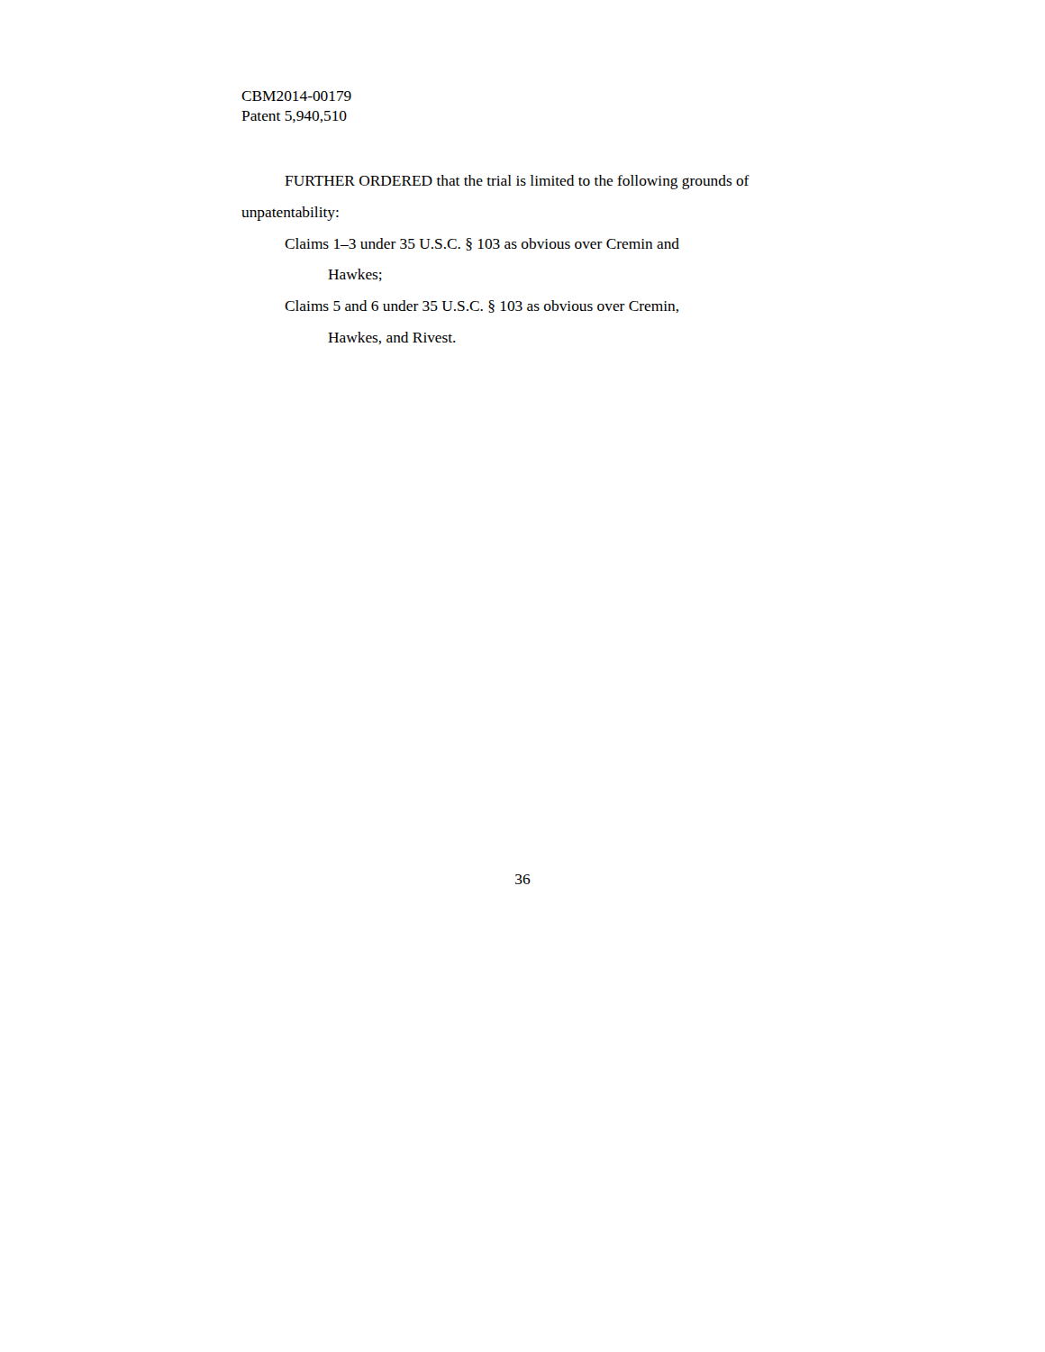CBM2014-00179
Patent 5,940,510
FURTHER ORDERED that the trial is limited to the following grounds of unpatentability:
Claims 1–3 under 35 U.S.C. § 103 as obvious over Cremin and
Hawkes;
Claims 5 and 6 under 35 U.S.C. § 103 as obvious over Cremin,
Hawkes, and Rivest.
36